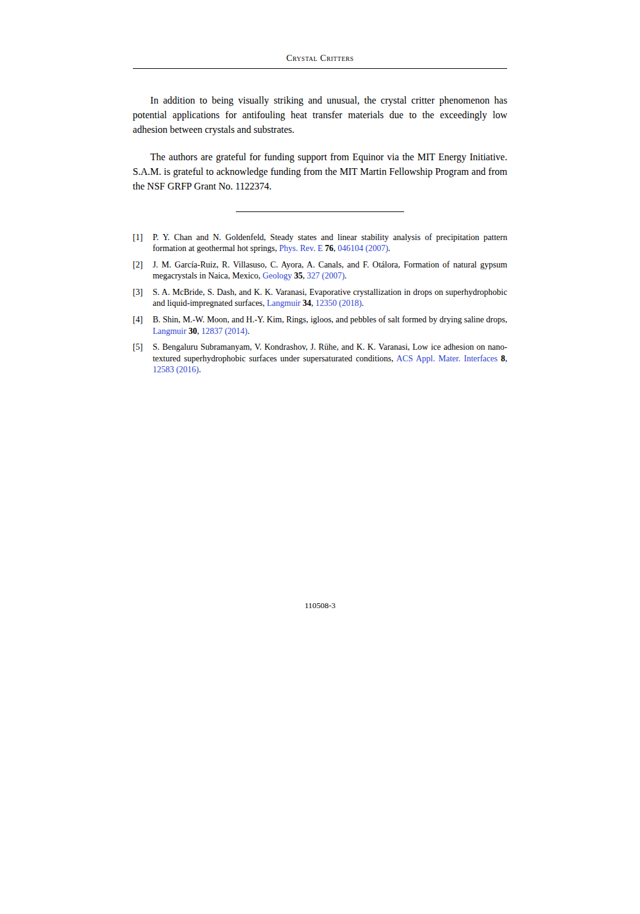Crystal Critters
In addition to being visually striking and unusual, the crystal critter phenomenon has potential applications for antifouling heat transfer materials due to the exceedingly low adhesion between crystals and substrates.
The authors are grateful for funding support from Equinor via the MIT Energy Initiative. S.A.M. is grateful to acknowledge funding from the MIT Martin Fellowship Program and from the NSF GRFP Grant No. 1122374.
[1] P. Y. Chan and N. Goldenfeld, Steady states and linear stability analysis of precipitation pattern formation at geothermal hot springs, Phys. Rev. E 76, 046104 (2007).
[2] J. M. García-Ruiz, R. Villasuso, C. Ayora, A. Canals, and F. Otálora, Formation of natural gypsum megacrystals in Naica, Mexico, Geology 35, 327 (2007).
[3] S. A. McBride, S. Dash, and K. K. Varanasi, Evaporative crystallization in drops on superhydrophobic and liquid-impregnated surfaces, Langmuir 34, 12350 (2018).
[4] B. Shin, M.-W. Moon, and H.-Y. Kim, Rings, igloos, and pebbles of salt formed by drying saline drops, Langmuir 30, 12837 (2014).
[5] S. Bengaluru Subramanyam, V. Kondrashov, J. Rühe, and K. K. Varanasi, Low ice adhesion on nano-textured superhydrophobic surfaces under supersaturated conditions, ACS Appl. Mater. Interfaces 8, 12583 (2016).
110508-3